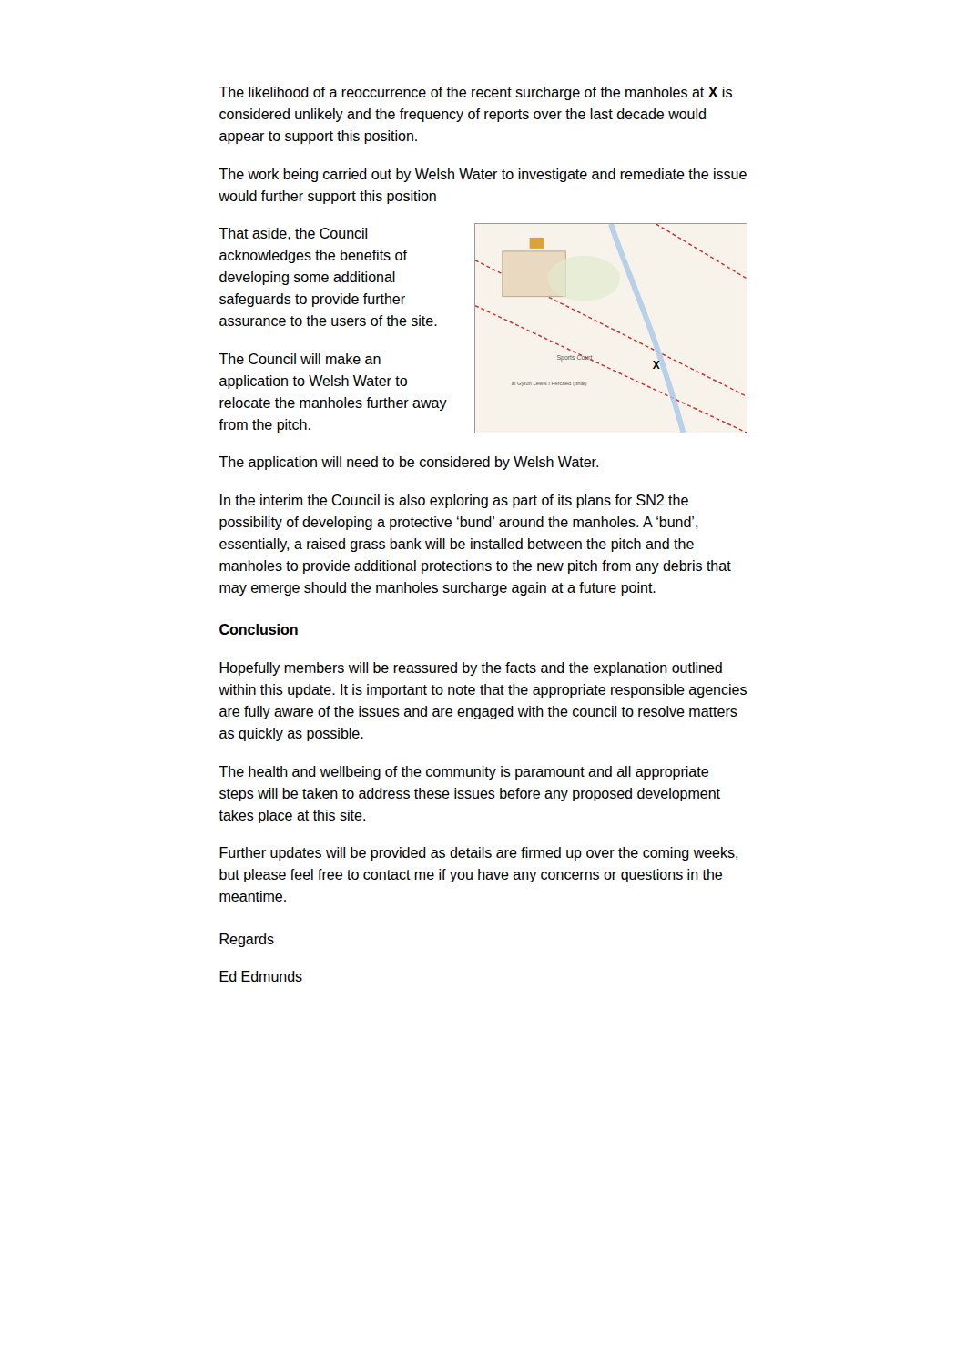The likelihood of a reoccurrence of the recent surcharge of the manholes at X is considered unlikely and the frequency of reports over the last decade would appear to support this position.
The work being carried out by Welsh Water to investigate and remediate the issue would further support this position
That aside, the Council acknowledges the benefits of developing some additional safeguards to provide further assurance to the users of the site.
The Council will make an application to Welsh Water to relocate the manholes further away from the pitch.
The application will need to be considered by Welsh Water.
In the interim the Council is also exploring as part of its plans for SN2 the possibility of developing a protective ‘bund’ around the manholes. A ‘bund’, essentially, a raised grass bank will be installed between the pitch and the manholes to provide additional protections to the new pitch from any debris that may emerge should the manholes surcharge again at a future point.
Conclusion
Hopefully members will be reassured by the facts and the explanation outlined within this update. It is important to note that the appropriate responsible agencies are fully aware of the issues and are engaged with the council to resolve matters as quickly as possible.
The health and wellbeing of the community is paramount and all appropriate steps will be taken to address these issues before any proposed development takes place at this site.
Further updates will be provided as details are firmed up over the coming weeks, but please feel free to contact me if you have any concerns or questions in the meantime.
Regards
Ed Edmunds